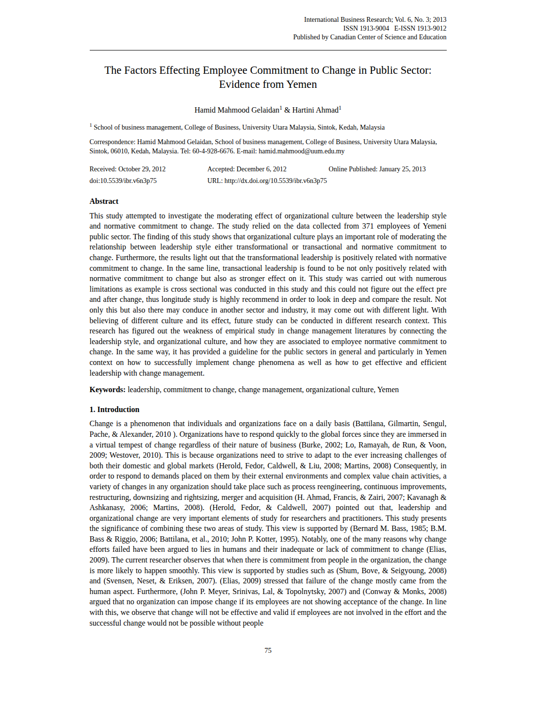International Business Research; Vol. 6, No. 3; 2013
ISSN 1913-9004 E-ISSN 1913-9012
Published by Canadian Center of Science and Education
The Factors Effecting Employee Commitment to Change in Public Sector: Evidence from Yemen
Hamid Mahmood Gelaidan1 & Hartini Ahmad1
1 School of business management, College of Business, University Utara Malaysia, Sintok, Kedah, Malaysia
Correspondence: Hamid Mahmood Gelaidan, School of business management, College of Business, University Utara Malaysia, Sintok, 06010, Kedah, Malaysia. Tel: 60-4-928-6676. E-mail: hamid.mahmood@uum.edu.my
| Received: October 29, 2012 | Accepted: December 6, 2012 | Online Published: January 25, 2013 |
| doi:10.5539/ibr.v6n3p75 | URL: http://dx.doi.org/10.5539/ibr.v6n3p75 |
Abstract
This study attempted to investigate the moderating effect of organizational culture between the leadership style and normative commitment to change. The study relied on the data collected from 371 employees of Yemeni public sector. The finding of this study shows that organizational culture plays an important role of moderating the relationship between leadership style either transformational or transactional and normative commitment to change. Furthermore, the results light out that the transformational leadership is positively related with normative commitment to change. In the same line, transactional leadership is found to be not only positively related with normative commitment to change but also as stronger effect on it. This study was carried out with numerous limitations as example is cross sectional was conducted in this study and this could not figure out the effect pre and after change, thus longitude study is highly recommend in order to look in deep and compare the result. Not only this but also there may conduce in another sector and industry, it may come out with different light. With believing of different culture and its effect, future study can be conducted in different research context. This research has figured out the weakness of empirical study in change management literatures by connecting the leadership style, and organizational culture, and how they are associated to employee normative commitment to change. In the same way, it has provided a guideline for the public sectors in general and particularly in Yemen context on how to successfully implement change phenomena as well as how to get effective and efficient leadership with change management.
Keywords: leadership, commitment to change, change management, organizational culture, Yemen
1. Introduction
Change is a phenomenon that individuals and organizations face on a daily basis (Battilana, Gilmartin, Sengul, Pache, & Alexander, 2010 ). Organizations have to respond quickly to the global forces since they are immersed in a virtual tempest of change regardless of their nature of business (Burke, 2002; Lo, Ramayah, de Run, & Voon, 2009; Westover, 2010). This is because organizations need to strive to adapt to the ever increasing challenges of both their domestic and global markets (Herold, Fedor, Caldwell, & Liu, 2008; Martins, 2008) Consequently, in order to respond to demands placed on them by their external environments and complex value chain activities, a variety of changes in any organization should take place such as process reengineering, continuous improvements, restructuring, downsizing and rightsizing, merger and acquisition (H. Ahmad, Francis, & Zairi, 2007; Kavanagh & Ashkanasy, 2006; Martins, 2008). (Herold, Fedor, & Caldwell, 2007) pointed out that, leadership and organizational change are very important elements of study for researchers and practitioners. This study presents the significance of combining these two areas of study. This view is supported by (Bernard M. Bass, 1985; B.M. Bass & Riggio, 2006; Battilana, et al., 2010; John P. Kotter, 1995). Notably, one of the many reasons why change efforts failed have been argued to lies in humans and their inadequate or lack of commitment to change (Elias, 2009). The current researcher observes that when there is commitment from people in the organization, the change is more likely to happen smoothly. This view is supported by studies such as (Shum, Bove, & Seigyoung, 2008) and (Svensen, Neset, & Eriksen, 2007). (Elias, 2009) stressed that failure of the change mostly came from the human aspect. Furthermore, (John P. Meyer, Srinivas, Lal, & Topolnytsky, 2007) and (Conway & Monks, 2008) argued that no organization can impose change if its employees are not showing acceptance of the change. In line with this, we observe that change will not be effective and valid if employees are not involved in the effort and the successful change would not be possible without people
75